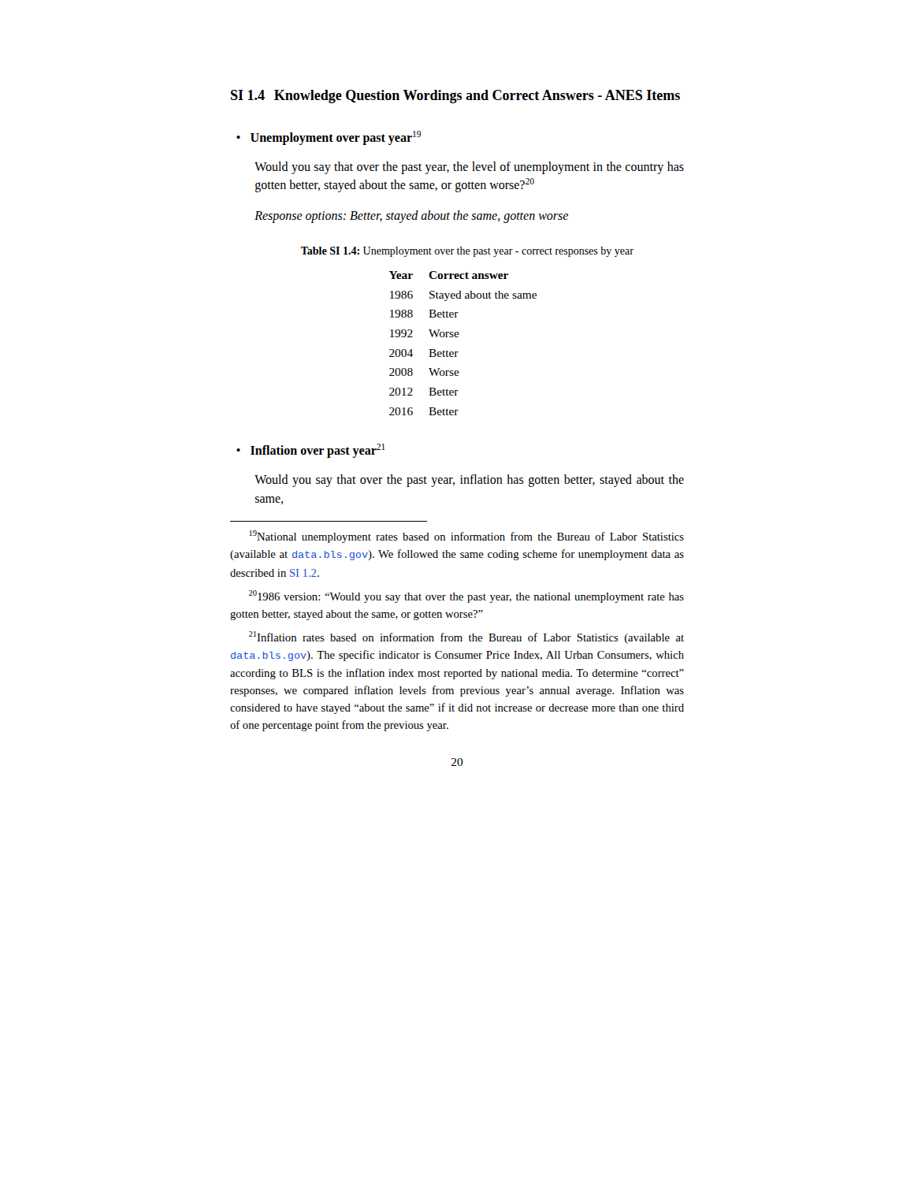SI 1.4 Knowledge Question Wordings and Correct Answers - ANES Items
Unemployment over past year19
Would you say that over the past year, the level of unemployment in the country has gotten better, stayed about the same, or gotten worse?20
Response options: Better, stayed about the same, gotten worse
Table SI 1.4: Unemployment over the past year - correct responses by year
| Year | Correct answer |
| --- | --- |
| 1986 | Stayed about the same |
| 1988 | Better |
| 1992 | Worse |
| 2004 | Better |
| 2008 | Worse |
| 2012 | Better |
| 2016 | Better |
Inflation over past year21
Would you say that over the past year, inflation has gotten better, stayed about the same,
19National unemployment rates based on information from the Bureau of Labor Statistics (available at data.bls.gov). We followed the same coding scheme for unemployment data as described in SI 1.2.
201986 version: “Would you say that over the past year, the national unemployment rate has gotten better, stayed about the same, or gotten worse?”
21Inflation rates based on information from the Bureau of Labor Statistics (available at data.bls.gov). The specific indicator is Consumer Price Index, All Urban Consumers, which according to BLS is the inflation index most reported by national media. To determine “correct” responses, we compared inflation levels from previous year’s annual average. Inflation was considered to have stayed “about the same” if it did not increase or decrease more than one third of one percentage point from the previous year.
20